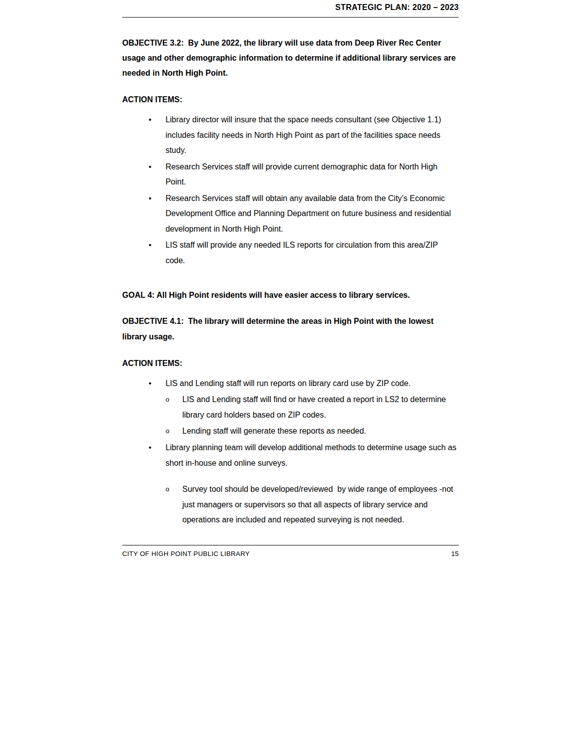STRATEGIC PLAN: 2020 – 2023
OBJECTIVE 3.2: By June 2022, the library will use data from Deep River Rec Center usage and other demographic information to determine if additional library services are needed in North High Point.
ACTION ITEMS:
Library director will insure that the space needs consultant (see Objective 1.1) includes facility needs in North High Point as part of the facilities space needs study.
Research Services staff will provide current demographic data for North High Point.
Research Services staff will obtain any available data from the City’s Economic Development Office and Planning Department on future business and residential development in North High Point.
LIS staff will provide any needed ILS reports for circulation from this area/ZIP code.
GOAL 4: All High Point residents will have easier access to library services.
OBJECTIVE 4.1: The library will determine the areas in High Point with the lowest library usage.
ACTION ITEMS:
LIS and Lending staff will run reports on library card use by ZIP code.
LIS and Lending staff will find or have created a report in LS2 to determine library card holders based on ZIP codes.
Lending staff will generate these reports as needed.
Library planning team will develop additional methods to determine usage such as short in-house and online surveys.
Survey tool should be developed/reviewed by wide range of employees -not just managers or supervisors so that all aspects of library service and operations are included and repeated surveying is not needed.
CITY OF HIGH POINT PUBLIC LIBRARY 15